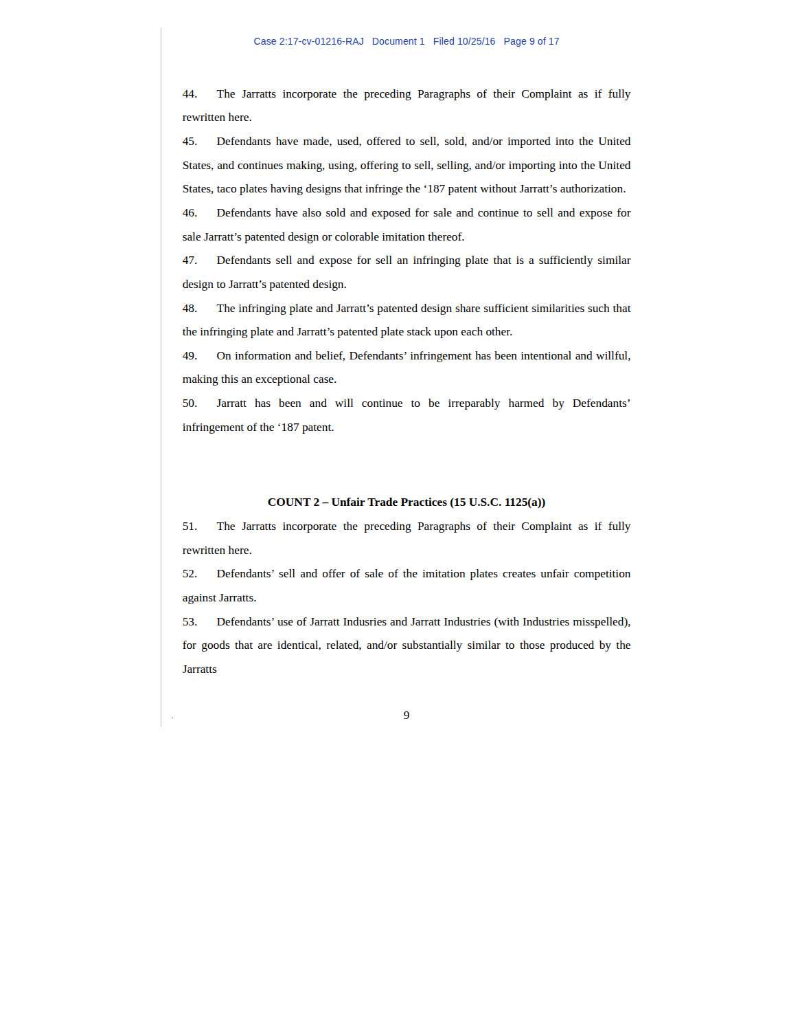Case 2:17-cv-01216-RAJ Document 1 Filed 10/25/16 Page 9 of 17
44. The Jarratts incorporate the preceding Paragraphs of their Complaint as if fully rewritten here.
45. Defendants have made, used, offered to sell, sold, and/or imported into the United States, and continues making, using, offering to sell, selling, and/or importing into the United States, taco plates having designs that infringe the ‘187 patent without Jarratt’s authorization.
46. Defendants have also sold and exposed for sale and continue to sell and expose for sale Jarratt’s patented design or colorable imitation thereof.
47. Defendants sell and expose for sell an infringing plate that is a sufficiently similar design to Jarratt’s patented design.
48. The infringing plate and Jarratt’s patented design share sufficient similarities such that the infringing plate and Jarratt’s patented plate stack upon each other.
49. On information and belief, Defendants’ infringement has been intentional and willful, making this an exceptional case.
50. Jarratt has been and will continue to be irreparably harmed by Defendants’ infringement of the ‘187 patent.
COUNT 2 – Unfair Trade Practices (15 U.S.C. 1125(a))
51. The Jarratts incorporate the preceding Paragraphs of their Complaint as if fully rewritten here.
52. Defendants’ sell and offer of sale of the imitation plates creates unfair competition against Jarratts.
53. Defendants’ use of Jarratt Indusries and Jarratt Industries (with Industries misspelled), for goods that are identical, related, and/or substantially similar to those produced by the Jarratts
9
.